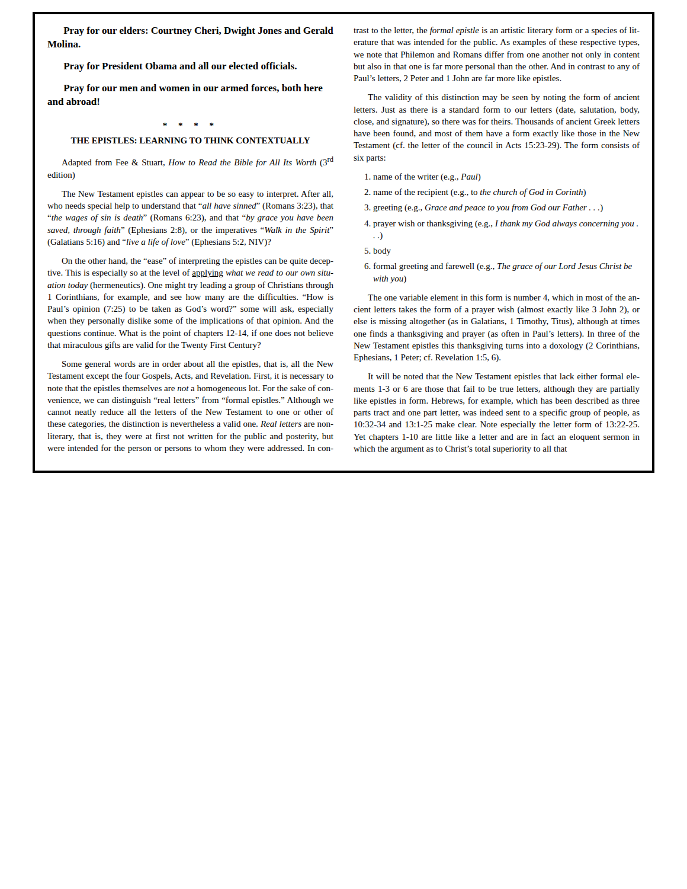Pray for our elders: Courtney Cheri, Dwight Jones and Gerald Molina.
Pray for President Obama and all our elected officials.
Pray for our men and women in our armed forces, both here and abroad!
* * * *
The Epistles: Learning to Think Contextually
Adapted from Fee & Stuart, How to Read the Bible for All Its Worth (3rd edition)
The New Testament epistles can appear to be so easy to interpret. After all, who needs special help to understand that “all have sinned” (Romans 3:23), that “the wages of sin is death” (Romans 6:23), and that “by grace you have been saved, through faith” (Ephesians 2:8), or the imperatives “Walk in the Spirit” (Galatians 5:16) and “live a life of love” (Ephesians 5:2, NIV)?
On the other hand, the “ease” of interpreting the epistles can be quite deceptive. This is especially so at the level of applying what we read to our own situation today (hermeneutics). One might try leading a group of Christians through 1 Corinthians, for example, and see how many are the difficulties. “How is Paul’s opinion (7:25) to be taken as God’s word?” some will ask, especially when they personally dislike some of the implications of that opinion. And the questions continue. What is the point of chapters 12-14, if one does not believe that miraculous gifts are valid for the Twenty First Century?
Some general words are in order about all the epistles, that is, all the New Testament except the four Gospels, Acts, and Revelation. First, it is necessary to note that the epistles themselves are not a homogeneous lot. For the sake of convenience, we can distinguish “real letters” from “formal epistles.” Although we cannot neatly reduce all the letters of the New Testament to one or other of these categories, the distinction is nevertheless a valid one. Real letters are non-literary, that is, they were at first not written for the public and posterity, but were intended for the person or persons to whom they were addressed. In contrast to the letter, the formal epistle is an artistic literary form or a species of literature that was intended for the public. As examples of these respective types, we note that Philemon and Romans differ from one another not only in content but also in that one is far more personal than the other. And in contrast to any of Paul’s letters, 2 Peter and 1 John are far more like epistles.
The validity of this distinction may be seen by noting the form of ancient letters. Just as there is a standard form to our letters (date, salutation, body, close, and signature), so there was for theirs. Thousands of ancient Greek letters have been found, and most of them have a form exactly like those in the New Testament (cf. the letter of the council in Acts 15:23-29). The form consists of six parts:
name of the writer (e.g., Paul)
name of the recipient (e.g., to the church of God in Corinth)
greeting (e.g., Grace and peace to you from God our Father . . .)
prayer wish or thanksgiving (e.g., I thank my God always concerning you . . .)
body
formal greeting and farewell (e.g., The grace of our Lord Jesus Christ be with you)
The one variable element in this form is number 4, which in most of the ancient letters takes the form of a prayer wish (almost exactly like 3 John 2), or else is missing altogether (as in Galatians, 1 Timothy, Titus), although at times one finds a thanksgiving and prayer (as often in Paul’s letters). In three of the New Testament epistles this thanksgiving turns into a doxology (2 Corinthians, Ephesians, 1 Peter; cf. Revelation 1:5, 6).
It will be noted that the New Testament epistles that lack either formal elements 1-3 or 6 are those that fail to be true letters, although they are partially like epistles in form. Hebrews, for example, which has been described as three parts tract and one part letter, was indeed sent to a specific group of people, as 10:32-34 and 13:1-25 make clear. Note especially the letter form of 13:22-25. Yet chapters 1-10 are little like a letter and are in fact an eloquent sermon in which the argument as to Christ’s total superiority to all that